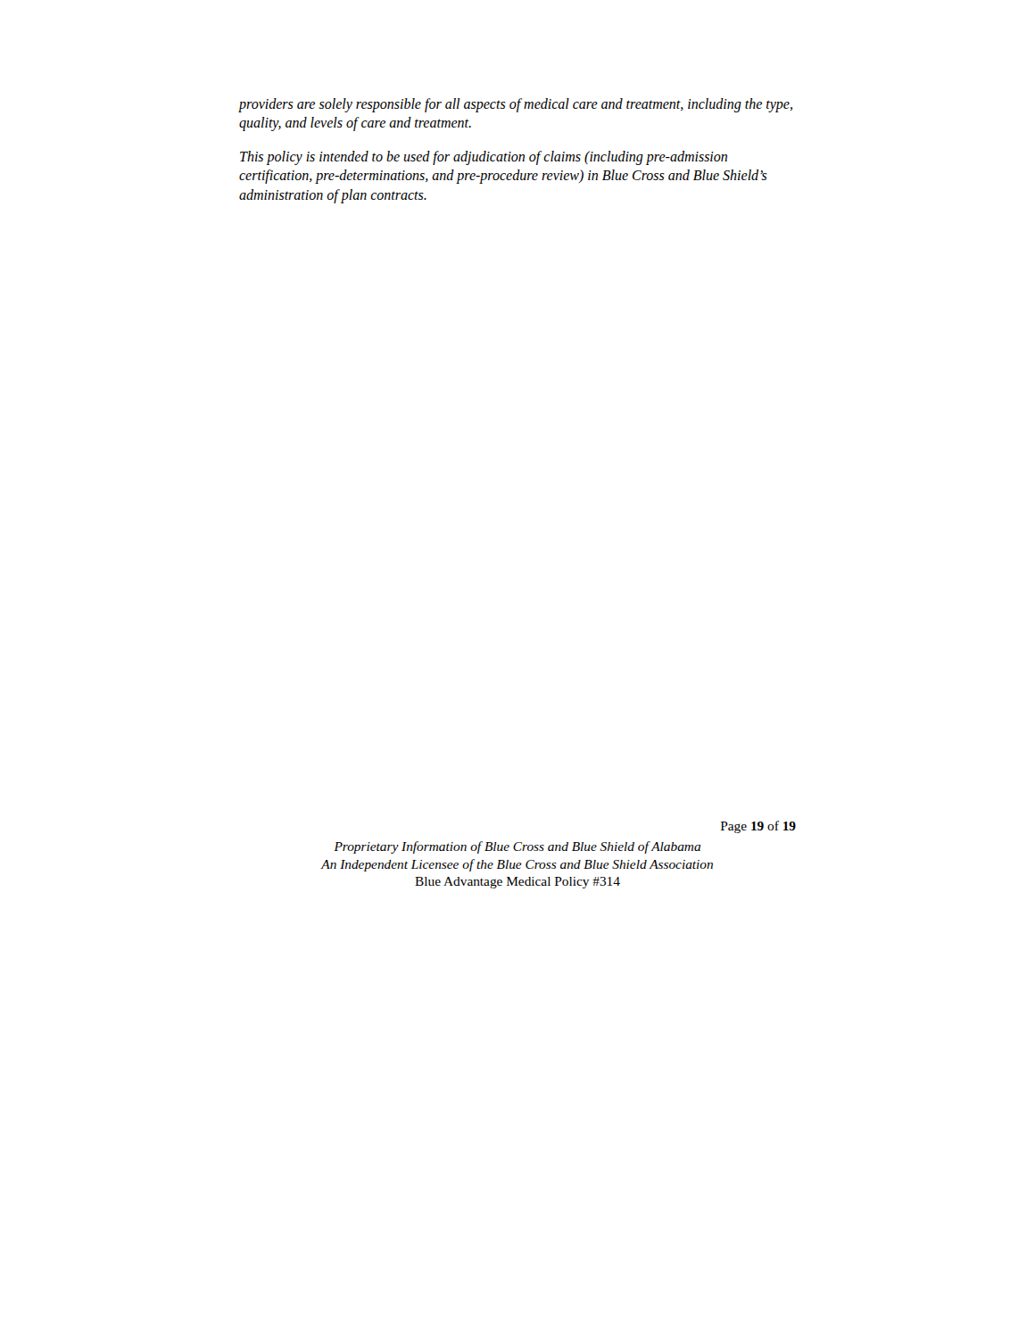providers are solely responsible for all aspects of medical care and treatment, including the type, quality, and levels of care and treatment.
This policy is intended to be used for adjudication of claims (including pre-admission certification, pre-determinations, and pre-procedure review) in Blue Cross and Blue Shield’s administration of plan contracts.
Page 19 of 19
Proprietary Information of Blue Cross and Blue Shield of Alabama
An Independent Licensee of the Blue Cross and Blue Shield Association
Blue Advantage Medical Policy #314